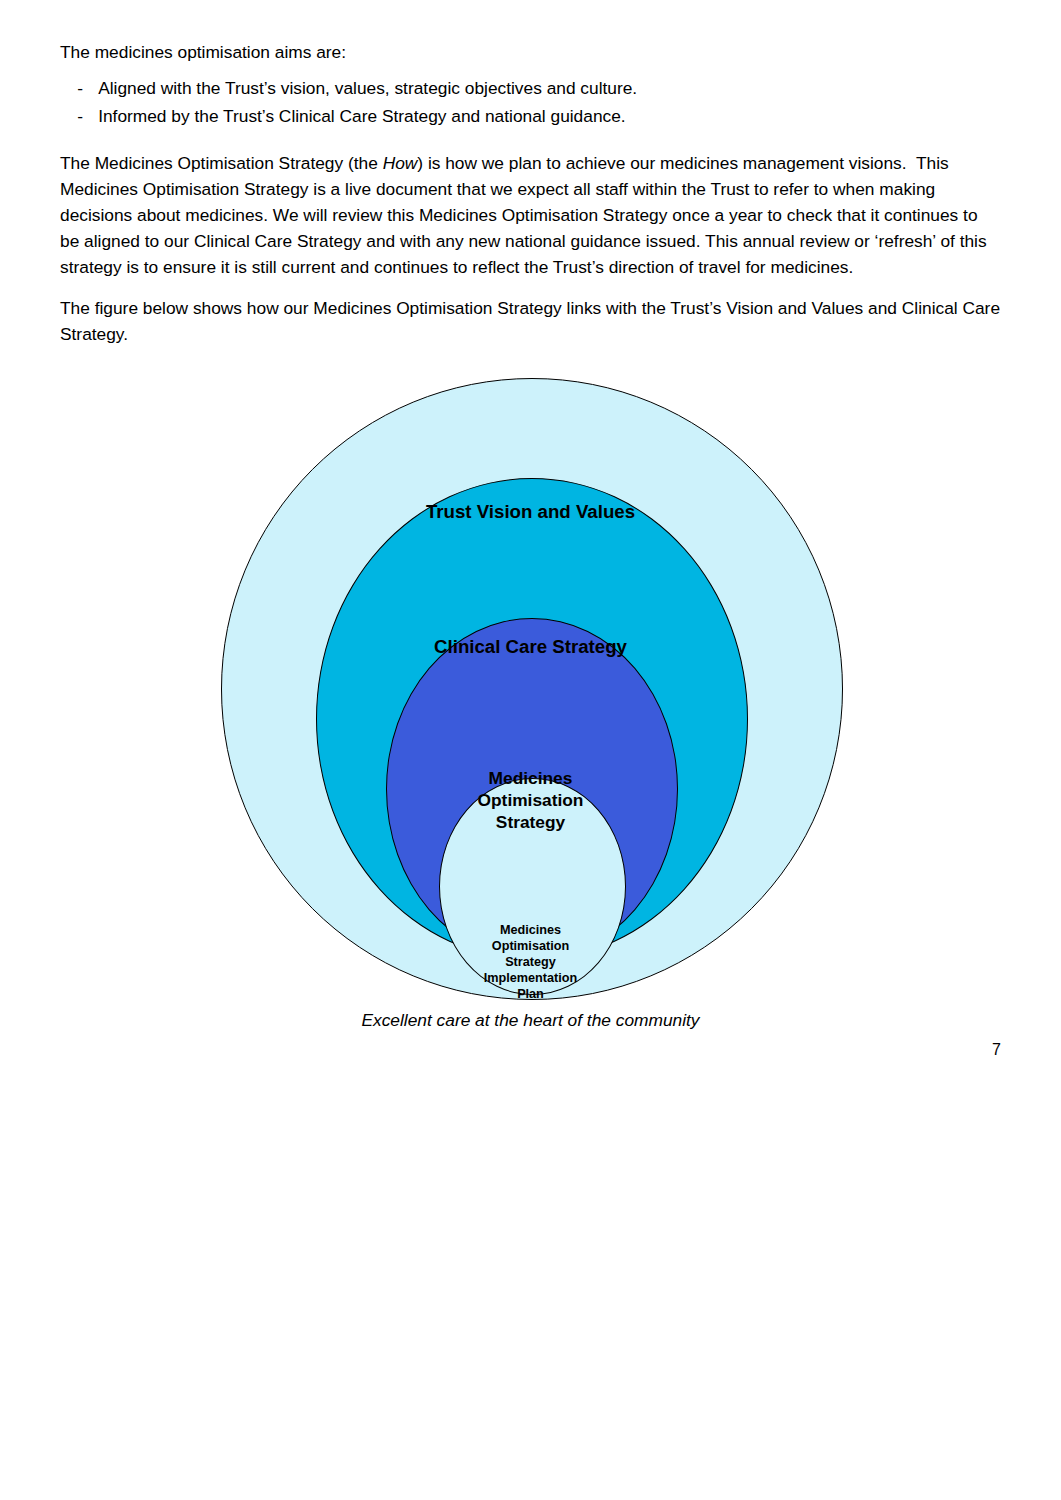The medicines optimisation aims are:
Aligned with the Trust’s vision, values, strategic objectives and culture.
Informed by the Trust’s Clinical Care Strategy and national guidance.
The Medicines Optimisation Strategy (the How) is how we plan to achieve our medicines management visions. This Medicines Optimisation Strategy is a live document that we expect all staff within the Trust to refer to when making decisions about medicines. We will review this Medicines Optimisation Strategy once a year to check that it continues to be aligned to our Clinical Care Strategy and with any new national guidance issued. This annual review or ‘refresh’ of this strategy is to ensure it is still current and continues to reflect the Trust’s direction of travel for medicines.
The figure below shows how our Medicines Optimisation Strategy links with the Trust’s Vision and Values and Clinical Care Strategy.
Trust Vision and Values
Clinical Care Strategy
Medicines
Optimisation
Strategy
Medicines
Optimisation
Strategy
Implementation
Plan
Excellent care at the heart of the community
7